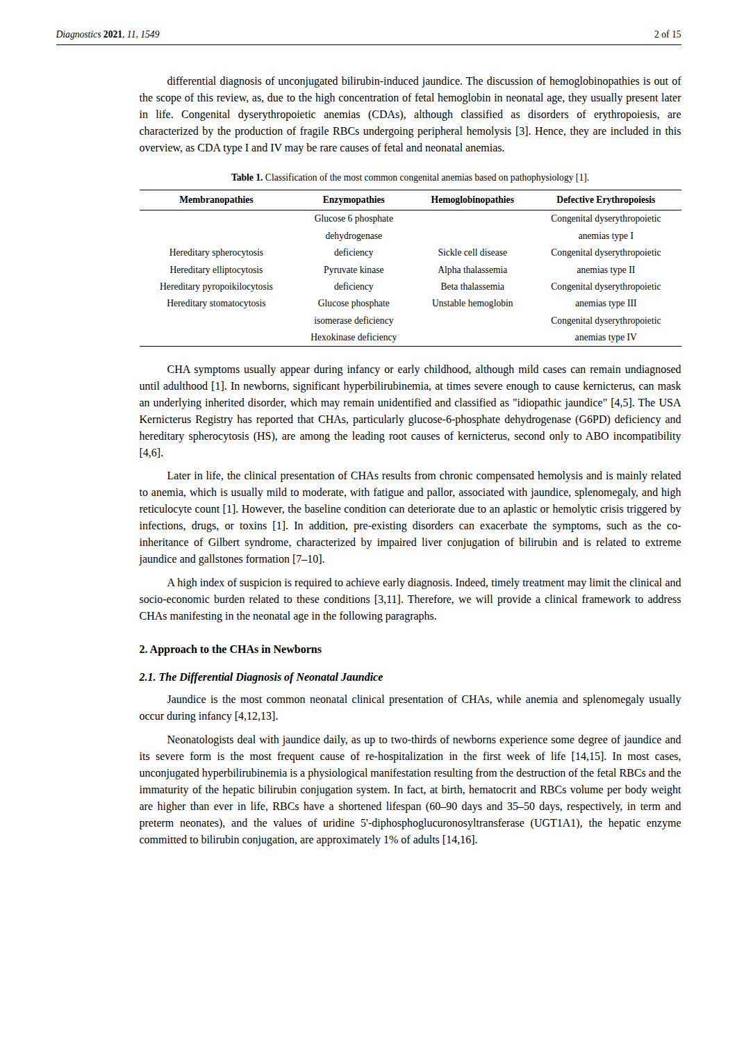Diagnostics 2021, 11, 1549 2 of 15
differential diagnosis of unconjugated bilirubin-induced jaundice. The discussion of hemoglobinopathies is out of the scope of this review, as, due to the high concentration of fetal hemoglobin in neonatal age, they usually present later in life. Congenital dyserythropoietic anemias (CDAs), although classified as disorders of erythropoiesis, are characterized by the production of fragile RBCs undergoing peripheral hemolysis [3]. Hence, they are included in this overview, as CDA type I and IV may be rare causes of fetal and neonatal anemias.
Table 1. Classification of the most common congenital anemias based on pathophysiology [1].
| Membranopathies | Enzymopathies | Hemoglobinopathies | Defective Erythropoiesis |
| --- | --- | --- | --- |
| | Glucose 6 phosphate | | Congenital dyserythropoietic |
| | dehydrogenase | | anemias type I |
| Hereditary spherocytosis | deficiency | Sickle cell disease | Congenital dyserythropoietic |
| Hereditary elliptocytosis | Pyruvate kinase | Alpha thalassemia | anemias type II |
| Hereditary pyropoikilocytosis | deficiency | Beta thalassemia | Congenital dyserythropoietic |
| Hereditary stomatocytosis | Glucose phosphate | Unstable hemoglobin | anemias type III |
| | isomerase deficiency | | Congenital dyserythropoietic |
| | Hexokinase deficiency | | anemias type IV |
CHA symptoms usually appear during infancy or early childhood, although mild cases can remain undiagnosed until adulthood [1]. In newborns, significant hyperbilirubinemia, at times severe enough to cause kernicterus, can mask an underlying inherited disorder, which may remain unidentified and classified as "idiopathic jaundice" [4,5]. The USA Kernicterus Registry has reported that CHAs, particularly glucose-6-phosphate dehydrogenase (G6PD) deficiency and hereditary spherocytosis (HS), are among the leading root causes of kernicterus, second only to ABO incompatibility [4,6].
Later in life, the clinical presentation of CHAs results from chronic compensated hemolysis and is mainly related to anemia, which is usually mild to moderate, with fatigue and pallor, associated with jaundice, splenomegaly, and high reticulocyte count [1]. However, the baseline condition can deteriorate due to an aplastic or hemolytic crisis triggered by infections, drugs, or toxins [1]. In addition, pre-existing disorders can exacerbate the symptoms, such as the co-inheritance of Gilbert syndrome, characterized by impaired liver conjugation of bilirubin and is related to extreme jaundice and gallstones formation [7–10].
A high index of suspicion is required to achieve early diagnosis. Indeed, timely treatment may limit the clinical and socio-economic burden related to these conditions [3,11]. Therefore, we will provide a clinical framework to address CHAs manifesting in the neonatal age in the following paragraphs.
2. Approach to the CHAs in Newborns
2.1. The Differential Diagnosis of Neonatal Jaundice
Jaundice is the most common neonatal clinical presentation of CHAs, while anemia and splenomegaly usually occur during infancy [4,12,13].
Neonatologists deal with jaundice daily, as up to two-thirds of newborns experience some degree of jaundice and its severe form is the most frequent cause of re-hospitalization in the first week of life [14,15]. In most cases, unconjugated hyperbilirubinemia is a physiological manifestation resulting from the destruction of the fetal RBCs and the immaturity of the hepatic bilirubin conjugation system. In fact, at birth, hematocrit and RBCs volume per body weight are higher than ever in life, RBCs have a shortened lifespan (60–90 days and 35–50 days, respectively, in term and preterm neonates), and the values of uridine 5'-diphosphoglucuronosyltransferase (UGT1A1), the hepatic enzyme committed to bilirubin conjugation, are approximately 1% of adults [14,16].